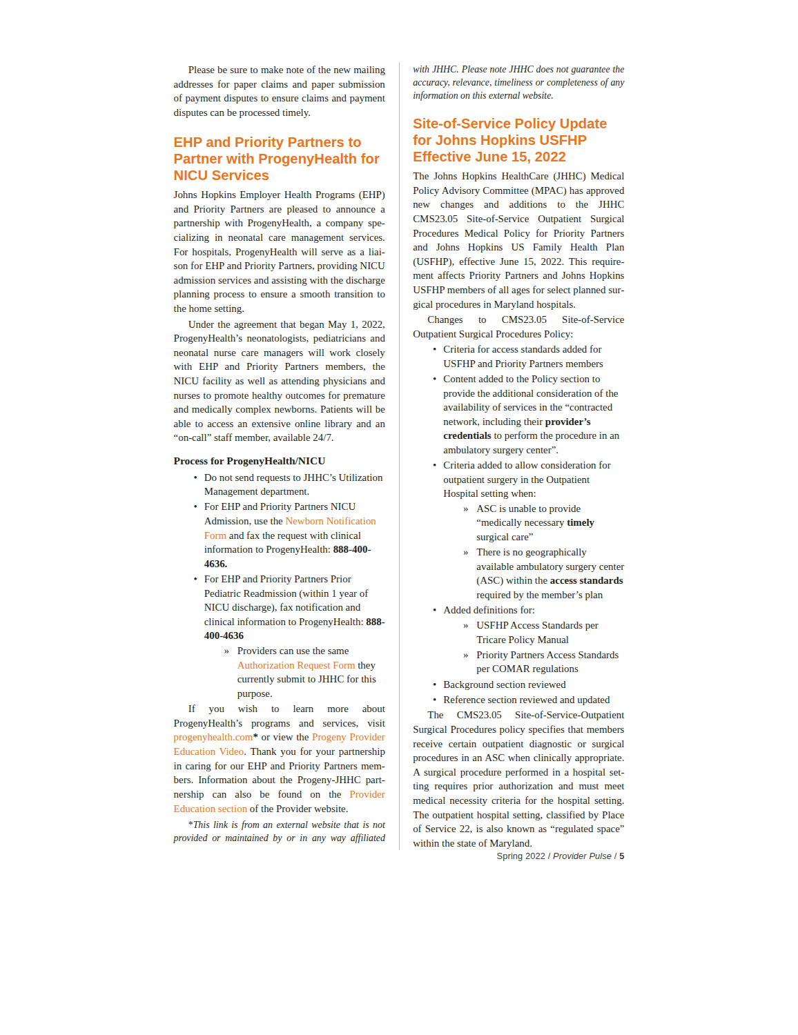Please be sure to make note of the new mailing addresses for paper claims and paper submission of payment disputes to ensure claims and payment disputes can be processed timely.
EHP and Priority Partners to Partner with ProgenyHealth for NICU Services
Johns Hopkins Employer Health Programs (EHP) and Priority Partners are pleased to announce a partnership with ProgenyHealth, a company specializing in neonatal care management services. For hospitals, ProgenyHealth will serve as a liaison for EHP and Priority Partners, providing NICU admission services and assisting with the discharge planning process to ensure a smooth transition to the home setting.
Under the agreement that began May 1, 2022, ProgenyHealth’s neonatologists, pediatricians and neonatal nurse care managers will work closely with EHP and Priority Partners members, the NICU facility as well as attending physicians and nurses to promote healthy outcomes for premature and medically complex newborns. Patients will be able to access an extensive online library and an “on-call” staff member, available 24/7.
Process for ProgenyHealth/NICU
Do not send requests to JHHC’s Utilization Management department.
For EHP and Priority Partners NICU Admission, use the Newborn Notification Form and fax the request with clinical information to ProgenyHealth: 888-400-4636.
For EHP and Priority Partners Prior Pediatric Readmission (within 1 year of NICU discharge), fax notification and clinical information to ProgenyHealth: 888-400-4636
Providers can use the same Authorization Request Form they currently submit to JHHC for this purpose.
If you wish to learn more about ProgenyHealth’s programs and services, visit progenyhealth.com* or view the Progeny Provider Education Video. Thank you for your partnership in caring for our EHP and Priority Partners members. Information about the Progeny-JHHC partnership can also be found on the Provider Education section of the Provider website.
*This link is from an external website that is not provided or maintained by or in any way affiliated with JHHC. Please note JHHC does not guarantee the accuracy, relevance, timeliness or completeness of any information on this external website.
Site-of-Service Policy Update for Johns Hopkins USFHP Effective June 15, 2022
The Johns Hopkins HealthCare (JHHC) Medical Policy Advisory Committee (MPAC) has approved new changes and additions to the JHHC CMS23.05 Site-of-Service Outpatient Surgical Procedures Medical Policy for Priority Partners and Johns Hopkins US Family Health Plan (USFHP), effective June 15, 2022. This requirement affects Priority Partners and Johns Hopkins USFHP members of all ages for select planned surgical procedures in Maryland hospitals.
Changes to CMS23.05 Site-of-Service Outpatient Surgical Procedures Policy:
Criteria for access standards added for USFHP and Priority Partners members
Content added to the Policy section to provide the additional consideration of the availability of services in the “contracted network, including their provider’s credentials to perform the procedure in an ambulatory surgery center”.
Criteria added to allow consideration for outpatient surgery in the Outpatient Hospital setting when:
ASC is unable to provide “medically necessary timely surgical care”
There is no geographically available ambulatory surgery center (ASC) within the access standards required by the member’s plan
Added definitions for:
USFHP Access Standards per Tricare Policy Manual
Priority Partners Access Standards per COMAR regulations
Background section reviewed
Reference section reviewed and updated
The CMS23.05 Site-of-Service-Outpatient Surgical Procedures policy specifies that members receive certain outpatient diagnostic or surgical procedures in an ASC when clinically appropriate. A surgical procedure performed in a hospital setting requires prior authorization and must meet medical necessity criteria for the hospital setting. The outpatient hospital setting, classified by Place of Service 22, is also known as “regulated space” within the state of Maryland.
Spring 2022 / Provider Pulse / 5